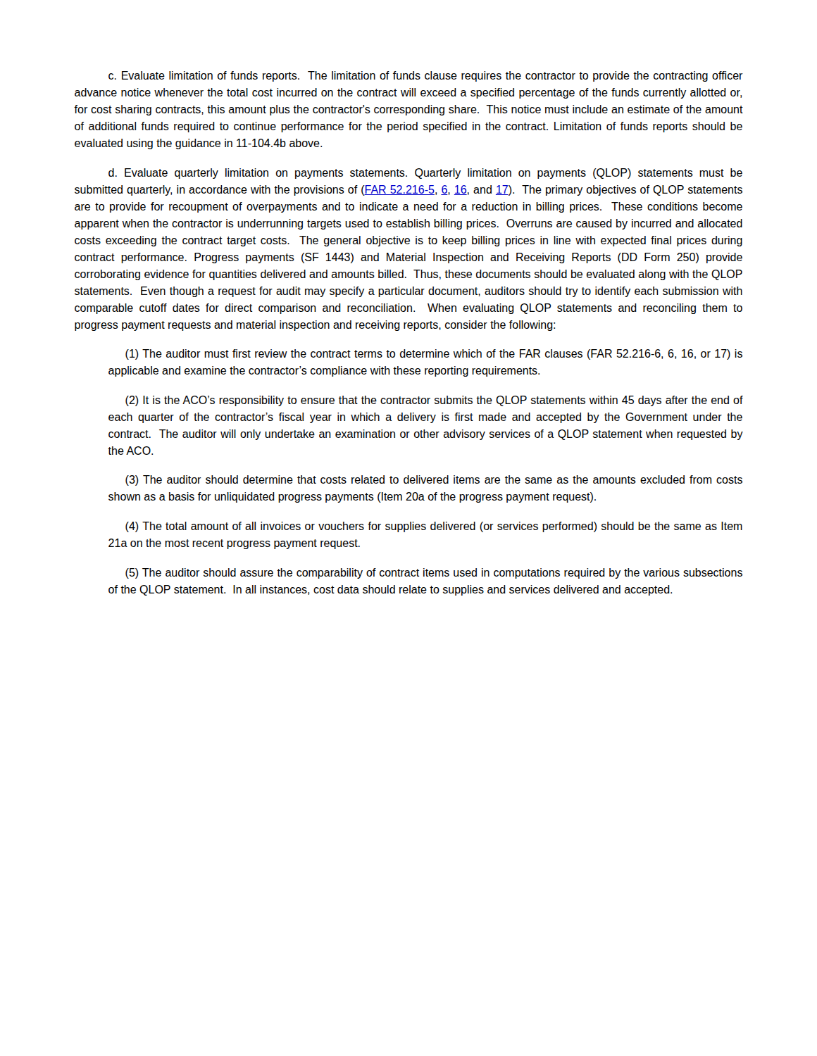c. Evaluate limitation of funds reports. The limitation of funds clause requires the contractor to provide the contracting officer advance notice whenever the total cost incurred on the contract will exceed a specified percentage of the funds currently allotted or, for cost sharing contracts, this amount plus the contractor's corresponding share. This notice must include an estimate of the amount of additional funds required to continue performance for the period specified in the contract. Limitation of funds reports should be evaluated using the guidance in 11-104.4b above.
d. Evaluate quarterly limitation on payments statements. Quarterly limitation on payments (QLOP) statements must be submitted quarterly, in accordance with the provisions of (FAR 52.216-5, 6, 16, and 17). The primary objectives of QLOP statements are to provide for recoupment of overpayments and to indicate a need for a reduction in billing prices. These conditions become apparent when the contractor is underrunning targets used to establish billing prices. Overruns are caused by incurred and allocated costs exceeding the contract target costs. The general objective is to keep billing prices in line with expected final prices during contract performance. Progress payments (SF 1443) and Material Inspection and Receiving Reports (DD Form 250) provide corroborating evidence for quantities delivered and amounts billed. Thus, these documents should be evaluated along with the QLOP statements. Even though a request for audit may specify a particular document, auditors should try to identify each submission with comparable cutoff dates for direct comparison and reconciliation. When evaluating QLOP statements and reconciling them to progress payment requests and material inspection and receiving reports, consider the following:
(1) The auditor must first review the contract terms to determine which of the FAR clauses (FAR 52.216-6, 6, 16, or 17) is applicable and examine the contractor’s compliance with these reporting requirements.
(2) It is the ACO’s responsibility to ensure that the contractor submits the QLOP statements within 45 days after the end of each quarter of the contractor’s fiscal year in which a delivery is first made and accepted by the Government under the contract. The auditor will only undertake an examination or other advisory services of a QLOP statement when requested by the ACO.
(3) The auditor should determine that costs related to delivered items are the same as the amounts excluded from costs shown as a basis for unliquidated progress payments (Item 20a of the progress payment request).
(4) The total amount of all invoices or vouchers for supplies delivered (or services performed) should be the same as Item 21a on the most recent progress payment request.
(5) The auditor should assure the comparability of contract items used in computations required by the various subsections of the QLOP statement. In all instances, cost data should relate to supplies and services delivered and accepted.